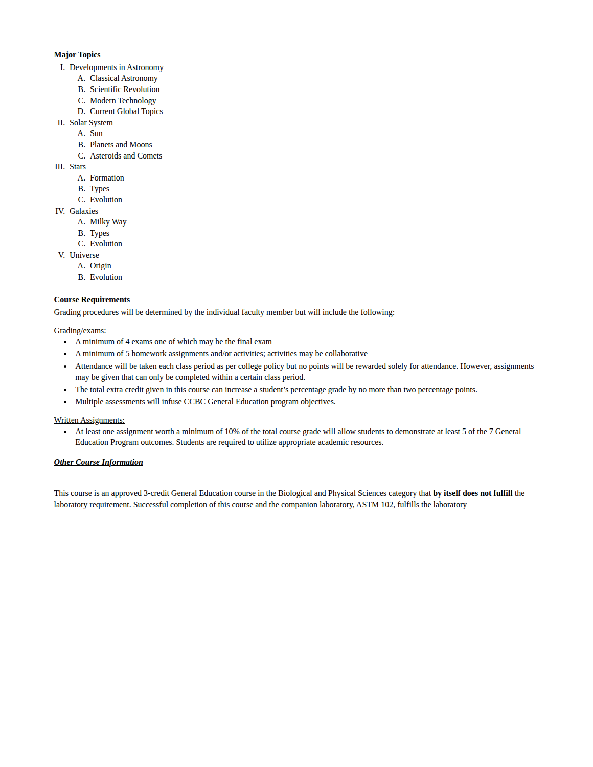Major Topics
Developments in Astronomy
Classical Astronomy
Scientific Revolution
Modern Technology
Current Global Topics
Solar System
Sun
Planets and Moons
Asteroids and Comets
Stars
Formation
Types
Evolution
Galaxies
Milky Way
Types
Evolution
Universe
Origin
Evolution
Course Requirements
Grading procedures will be determined by the individual faculty member but will include the following:
Grading/exams:
A minimum of 4 exams one of which may be the final exam
A minimum of 5 homework assignments and/or activities; activities may be collaborative
Attendance will be taken each class period as per college policy but no points will be rewarded solely for attendance. However, assignments may be given that can only be completed within a certain class period.
The total extra credit given in this course can increase a student’s percentage grade by no more than two percentage points.
Multiple assessments will infuse CCBC General Education program objectives.
Written Assignments:
At least one assignment worth a minimum of 10% of the total course grade will allow students to demonstrate at least 5 of the 7 General Education Program outcomes. Students are required to utilize appropriate academic resources.
Other Course Information
This course is an approved 3-credit General Education course in the Biological and Physical Sciences category that by itself does not fulfill the laboratory requirement. Successful completion of this course and the companion laboratory, ASTM 102, fulfills the laboratory